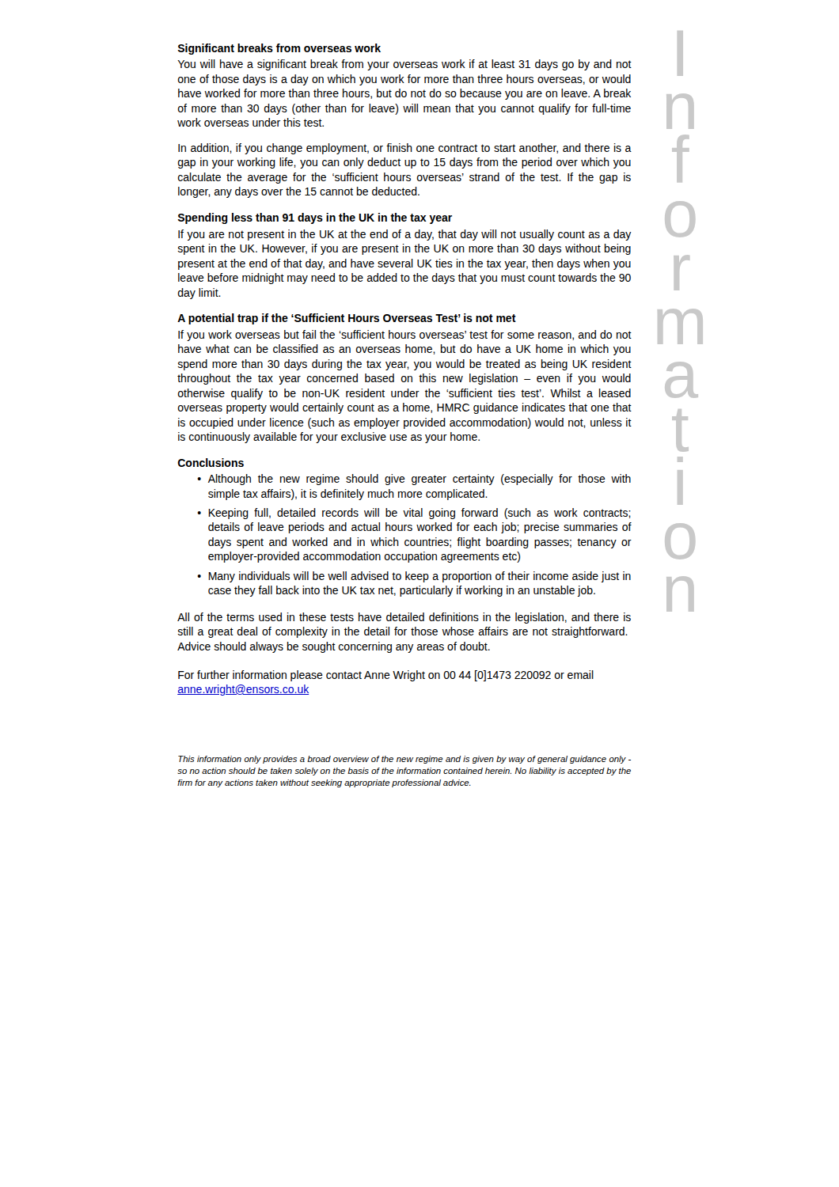I n f o r m a t i o n
Significant breaks from overseas work
You will have a significant break from your overseas work if at least 31 days go by and not one of those days is a day on which you work for more than three hours overseas, or would have worked for more than three hours, but do not do so because you are on leave. A break of more than 30 days (other than for leave) will mean that you cannot qualify for full-time work overseas under this test.
In addition, if you change employment, or finish one contract to start another, and there is a gap in your working life, you can only deduct up to 15 days from the period over which you calculate the average for the ‘sufficient hours overseas’ strand of the test. If the gap is longer, any days over the 15 cannot be deducted.
Spending less than 91 days in the UK in the tax year
If you are not present in the UK at the end of a day, that day will not usually count as a day spent in the UK. However, if you are present in the UK on more than 30 days without being present at the end of that day, and have several UK ties in the tax year, then days when you leave before midnight may need to be added to the days that you must count towards the 90 day limit.
A potential trap if the ‘Sufficient Hours Overseas Test’ is not met
If you work overseas but fail the ‘sufficient hours overseas’ test for some reason, and do not have what can be classified as an overseas home, but do have a UK home in which you spend more than 30 days during the tax year, you would be treated as being UK resident throughout the tax year concerned based on this new legislation – even if you would otherwise qualify to be non-UK resident under the ‘sufficient ties test’. Whilst a leased overseas property would certainly count as a home, HMRC guidance indicates that one that is occupied under licence (such as employer provided accommodation) would not, unless it is continuously available for your exclusive use as your home.
Conclusions
Although the new regime should give greater certainty (especially for those with simple tax affairs), it is definitely much more complicated.
Keeping full, detailed records will be vital going forward (such as work contracts; details of leave periods and actual hours worked for each job; precise summaries of days spent and worked and in which countries; flight boarding passes; tenancy or employer-provided accommodation occupation agreements etc)
Many individuals will be well advised to keep a proportion of their income aside just in case they fall back into the UK tax net, particularly if working in an unstable job.
All of the terms used in these tests have detailed definitions in the legislation, and there is still a great deal of complexity in the detail for those whose affairs are not straightforward. Advice should always be sought concerning any areas of doubt.
For further information please contact Anne Wright on 00 44 [0]1473 220092 or email
anne.wright@ensors.co.uk
This information only provides a broad overview of the new regime and is given by way of general guidance only - so no action should be taken solely on the basis of the information contained herein. No liability is accepted by the firm for any actions taken without seeking appropriate professional advice.